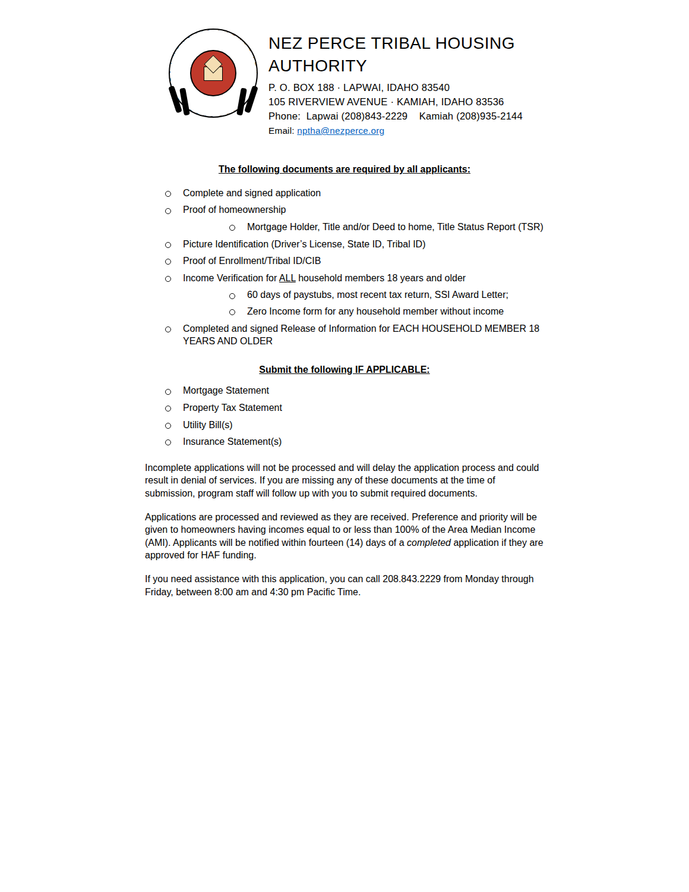N E Z P E R C E T R I B A L H O U S I N G A U T H O R I T Y
NEZ PERCE TRIBAL HOUSING AUTHORITY
P. O. BOX 188 · LAPWAI, IDAHO 83540
105 RIVERVIEW AVENUE · KAMIAH, IDAHO 83536
Phone: Lapwai (208)843-2229 Kamiah (208)935-2144
Email: nptha@nezperce.org
The following documents are required by all applicants:
Complete and signed application
Proof of homeownership
Mortgage Holder, Title and/or Deed to home, Title Status Report (TSR)
Picture Identification (Driver’s License, State ID, Tribal ID)
Proof of Enrollment/Tribal ID/CIB
Income Verification for ALL household members 18 years and older
60 days of paystubs, most recent tax return, SSI Award Letter;
Zero Income form for any household member without income
Completed and signed Release of Information for EACH HOUSEHOLD MEMBER 18 YEARS AND OLDER
Submit the following IF APPLICABLE:
Mortgage Statement
Property Tax Statement
Utility Bill(s)
Insurance Statement(s)
Incomplete applications will not be processed and will delay the application process and could result in denial of services. If you are missing any of these documents at the time of submission, program staff will follow up with you to submit required documents.
Applications are processed and reviewed as they are received. Preference and priority will be given to homeowners having incomes equal to or less than 100% of the Area Median Income (AMI). Applicants will be notified within fourteen (14) days of a completed application if they are approved for HAF funding.
If you need assistance with this application, you can call 208.843.2229 from Monday through Friday, between 8:00 am and 4:30 pm Pacific Time.